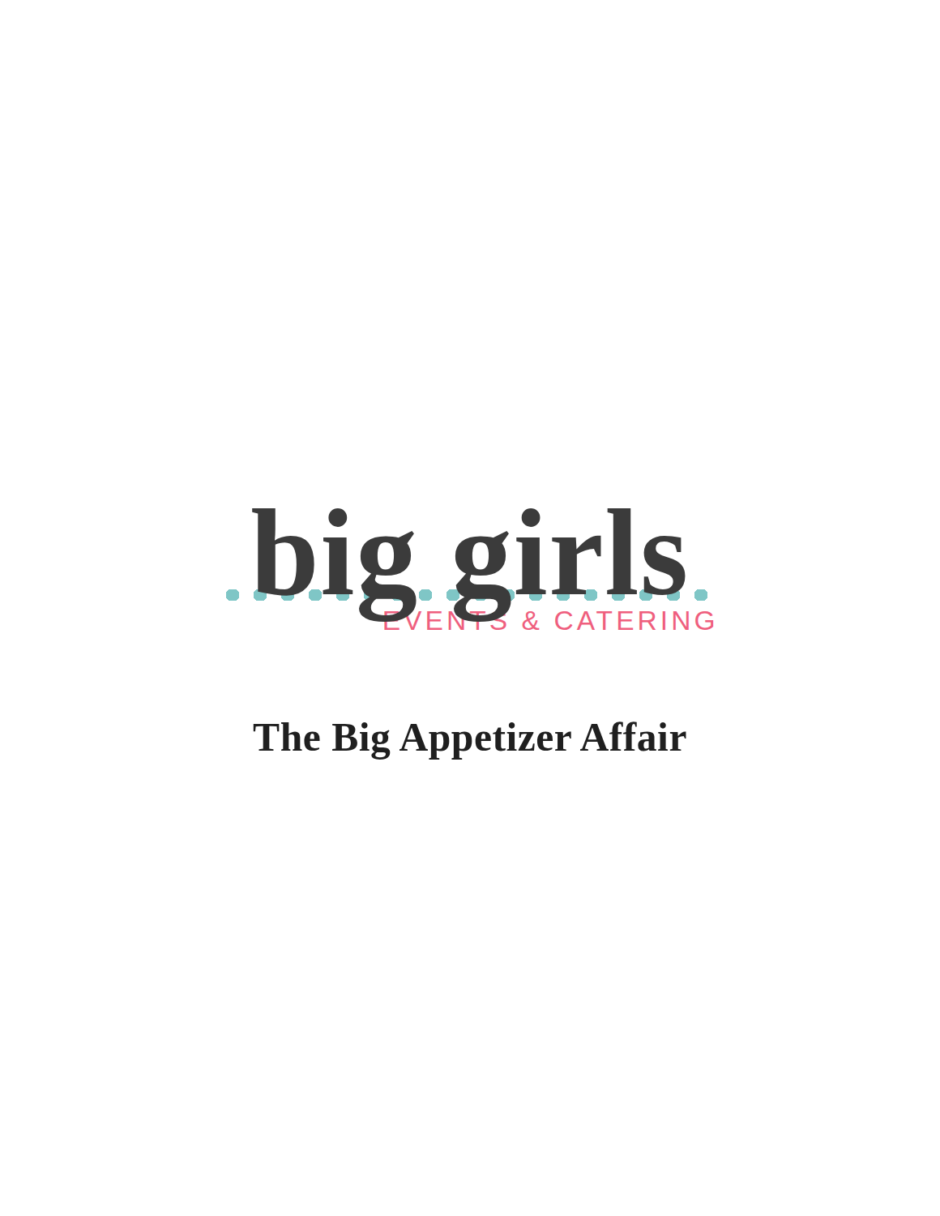big girls
Events & Catering
The Big Appetizer Affair